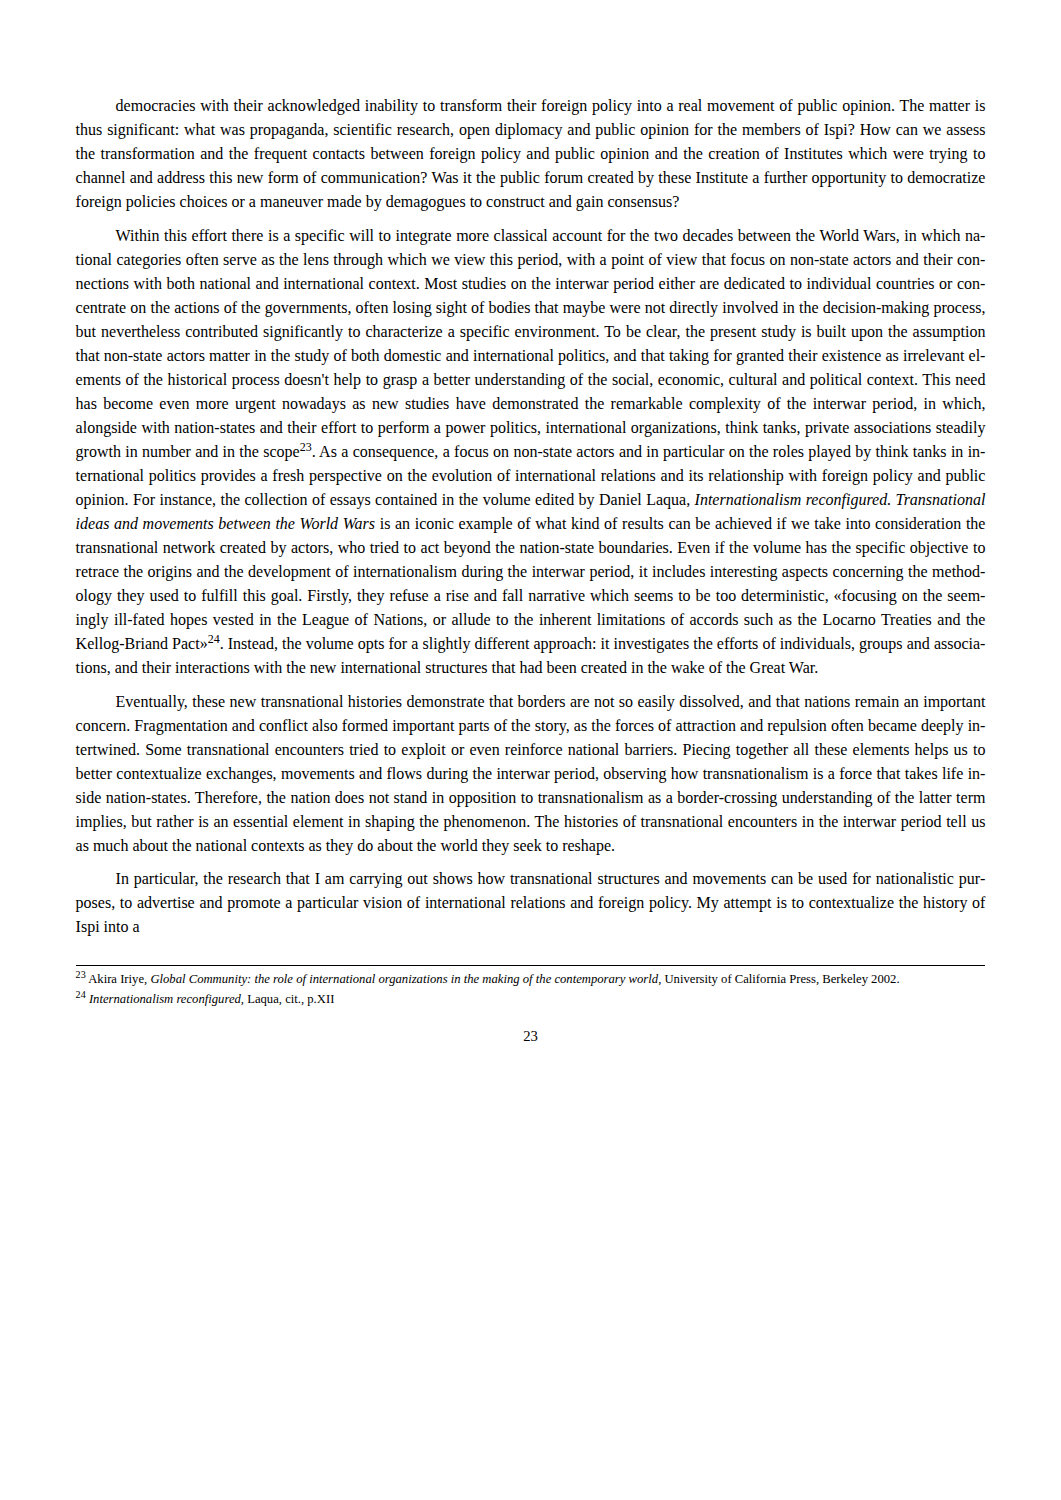democracies with their acknowledged inability to transform their foreign policy into a real movement of public opinion. The matter is thus significant: what was propaganda, scientific research, open diplomacy and public opinion for the members of Ispi? How can we assess the transformation and the frequent contacts between foreign policy and public opinion and the creation of Institutes which were trying to channel and address this new form of communication? Was it the public forum created by these Institute a further opportunity to democratize foreign policies choices or a maneuver made by demagogues to construct and gain consensus?
Within this effort there is a specific will to integrate more classical account for the two decades between the World Wars, in which national categories often serve as the lens through which we view this period, with a point of view that focus on non-state actors and their connections with both national and international context. Most studies on the interwar period either are dedicated to individual countries or concentrate on the actions of the governments, often losing sight of bodies that maybe were not directly involved in the decision-making process, but nevertheless contributed significantly to characterize a specific environment. To be clear, the present study is built upon the assumption that non-state actors matter in the study of both domestic and international politics, and that taking for granted their existence as irrelevant elements of the historical process doesn't help to grasp a better understanding of the social, economic, cultural and political context. This need has become even more urgent nowadays as new studies have demonstrated the remarkable complexity of the interwar period, in which, alongside with nation-states and their effort to perform a power politics, international organizations, think tanks, private associations steadily growth in number and in the scope23. As a consequence, a focus on non-state actors and in particular on the roles played by think tanks in international politics provides a fresh perspective on the evolution of international relations and its relationship with foreign policy and public opinion. For instance, the collection of essays contained in the volume edited by Daniel Laqua, Internationalism reconfigured. Transnational ideas and movements between the World Wars is an iconic example of what kind of results can be achieved if we take into consideration the transnational network created by actors, who tried to act beyond the nation-state boundaries. Even if the volume has the specific objective to retrace the origins and the development of internationalism during the interwar period, it includes interesting aspects concerning the methodology they used to fulfill this goal. Firstly, they refuse a rise and fall narrative which seems to be too deterministic, «focusing on the seemingly ill-fated hopes vested in the League of Nations, or allude to the inherent limitations of accords such as the Locarno Treaties and the Kellog-Briand Pact»24. Instead, the volume opts for a slightly different approach: it investigates the efforts of individuals, groups and associations, and their interactions with the new international structures that had been created in the wake of the Great War.
Eventually, these new transnational histories demonstrate that borders are not so easily dissolved, and that nations remain an important concern. Fragmentation and conflict also formed important parts of the story, as the forces of attraction and repulsion often became deeply intertwined. Some transnational encounters tried to exploit or even reinforce national barriers. Piecing together all these elements helps us to better contextualize exchanges, movements and flows during the interwar period, observing how transnationalism is a force that takes life inside nation-states. Therefore, the nation does not stand in opposition to transnationalism as a border-crossing understanding of the latter term implies, but rather is an essential element in shaping the phenomenon. The histories of transnational encounters in the interwar period tell us as much about the national contexts as they do about the world they seek to reshape.
In particular, the research that I am carrying out shows how transnational structures and movements can be used for nationalistic purposes, to advertise and promote a particular vision of international relations and foreign policy. My attempt is to contextualize the history of Ispi into a
23 Akira Iriye, Global Community: the role of international organizations in the making of the contemporary world, University of California Press, Berkeley 2002.
24 Internationalism reconfigured, Laqua, cit., p.XII
23